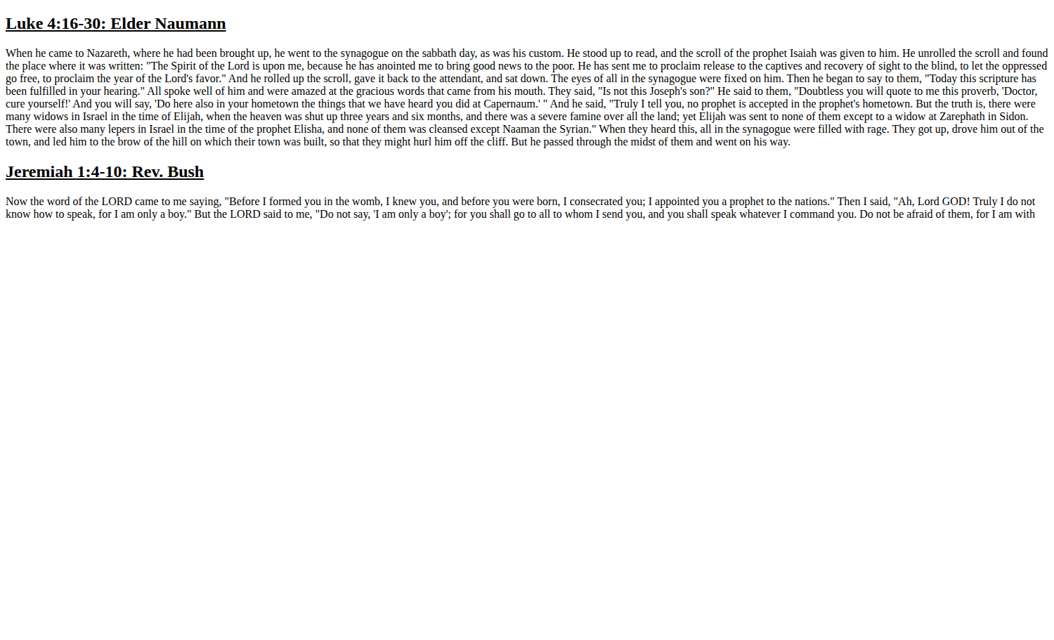Luke 4:16-30: Elder Naumann
When he came to Nazareth, where he had been brought up, he went to the synagogue on the sabbath day, as was his custom. He stood up to read, and the scroll of the prophet Isaiah was given to him. He unrolled the scroll and found the place where it was written: "The Spirit of the Lord is upon me, because he has anointed me to bring good news to the poor. He has sent me to proclaim release to the captives and recovery of sight to the blind, to let the oppressed go free, to proclaim the year of the Lord's favor." And he rolled up the scroll, gave it back to the attendant, and sat down. The eyes of all in the synagogue were fixed on him. Then he began to say to them, "Today this scripture has been fulfilled in your hearing." All spoke well of him and were amazed at the gracious words that came from his mouth. They said, "Is not this Joseph's son?" He said to them, "Doubtless you will quote to me this proverb, 'Doctor, cure yourself!' And you will say, 'Do here also in your hometown the things that we have heard you did at Capernaum.' " And he said, "Truly I tell you, no prophet is accepted in the prophet's hometown. But the truth is, there were many widows in Israel in the time of Elijah, when the heaven was shut up three years and six months, and there was a severe famine over all the land; yet Elijah was sent to none of them except to a widow at Zarephath in Sidon. There were also many lepers in Israel in the time of the prophet Elisha, and none of them was cleansed except Naaman the Syrian." When they heard this, all in the synagogue were filled with rage. They got up, drove him out of the town, and led him to the brow of the hill on which their town was built, so that they might hurl him off the cliff. But he passed through the midst of them and went on his way.
Jeremiah 1:4-10: Rev. Bush
Now the word of the LORD came to me saying, "Before I formed you in the womb, I knew you, and before you were born, I consecrated you; I appointed you a prophet to the nations." Then I said, "Ah, Lord GOD! Truly I do not know how to speak, for I am only a boy." But the LORD said to me, "Do not say, 'I am only a boy'; for you shall go to all to whom I send you, and you shall speak whatever I command you. Do not be afraid of them, for I am with